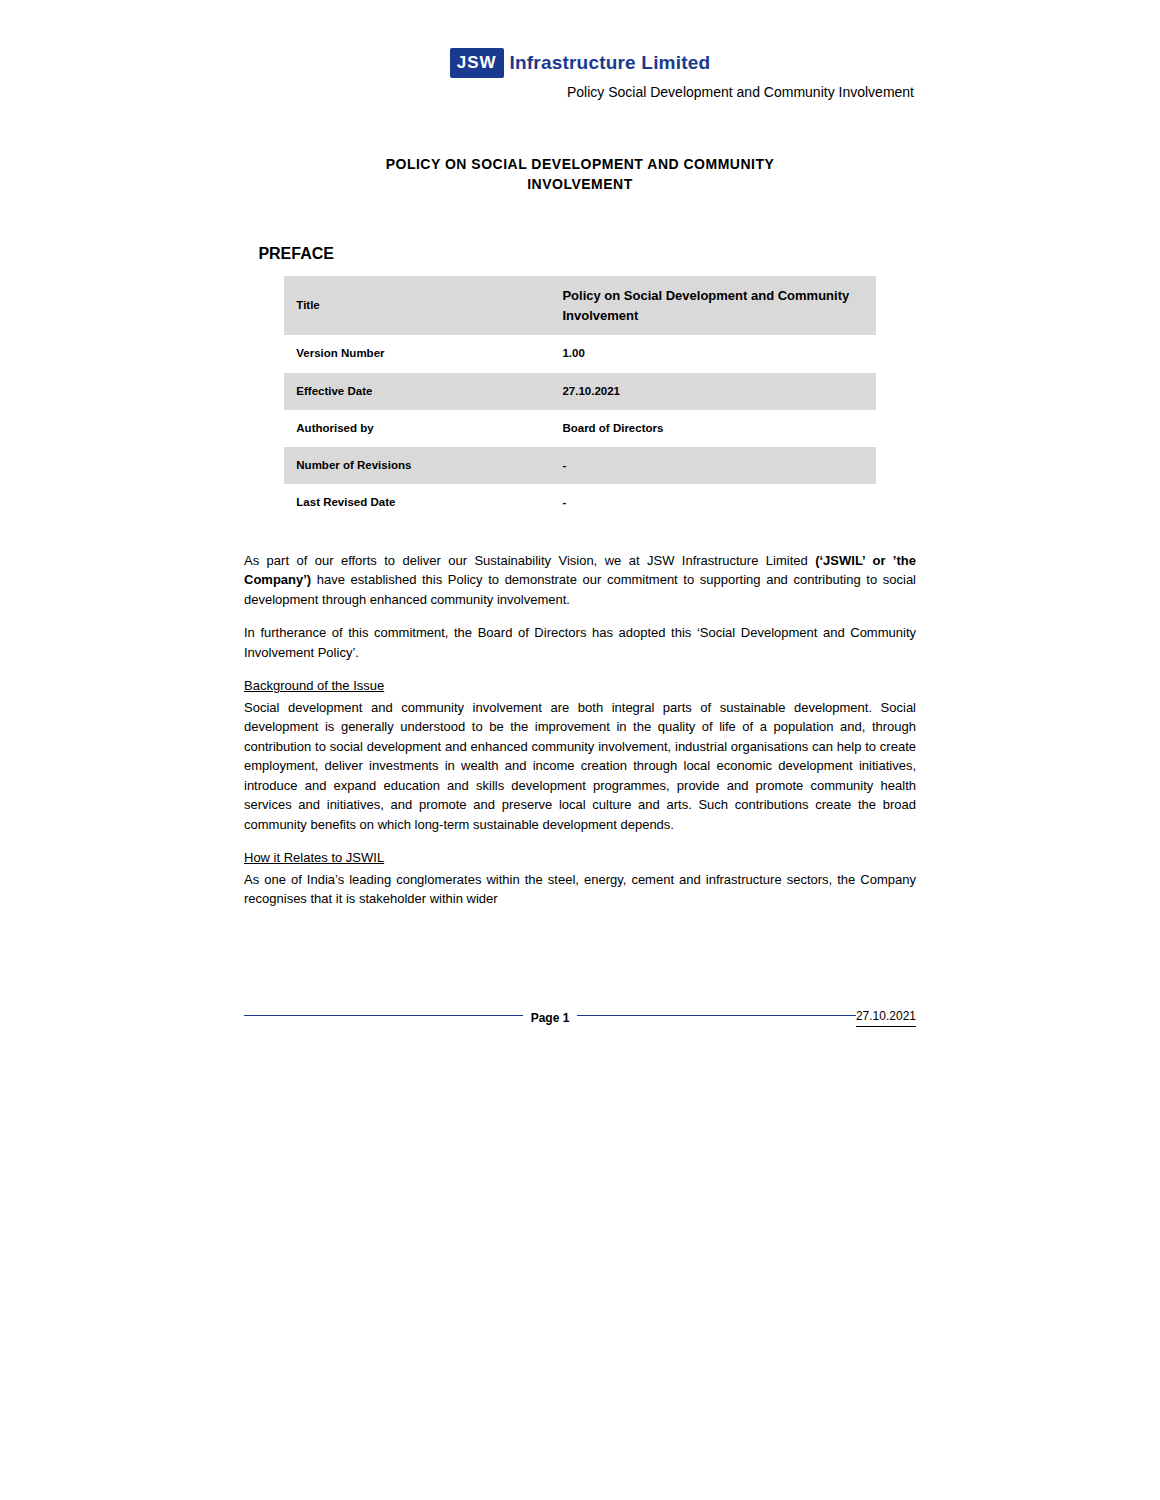JSW Infrastructure Limited
Policy Social Development and Community Involvement
POLICY ON SOCIAL DEVELOPMENT AND COMMUNITY
INVOLVEMENT
PREFACE
| Title | Policy on Social Development and Community Involvement |
| Version Number | 1.00 |
| Effective Date | 27.10.2021 |
| Authorised by | Board of Directors |
| Number of Revisions | - |
| Last Revised Date | - |
As part of our efforts to deliver our Sustainability Vision, we at JSW Infrastructure Limited (‘JSWIL’ or ’the Company’) have established this Policy to demonstrate our commitment to supporting and contributing to social development through enhanced community involvement.
In furtherance of this commitment, the Board of Directors has adopted this ‘Social Development and Community Involvement Policy’.
Background of the Issue
Social development and community involvement are both integral parts of sustainable development. Social development is generally understood to be the improvement in the quality of life of a population and, through contribution to social development and enhanced community involvement, industrial organisations can help to create employment, deliver investments in wealth and income creation through local economic development initiatives, introduce and expand education and skills development programmes, provide and promote community health services and initiatives, and promote and preserve local culture and arts. Such contributions create the broad community benefits on which long-term sustainable development depends.
How it Relates to JSWIL
As one of India’s leading conglomerates within the steel, energy, cement and infrastructure sectors, the Company recognises that it is stakeholder within wider
Page 1
27.10.2021